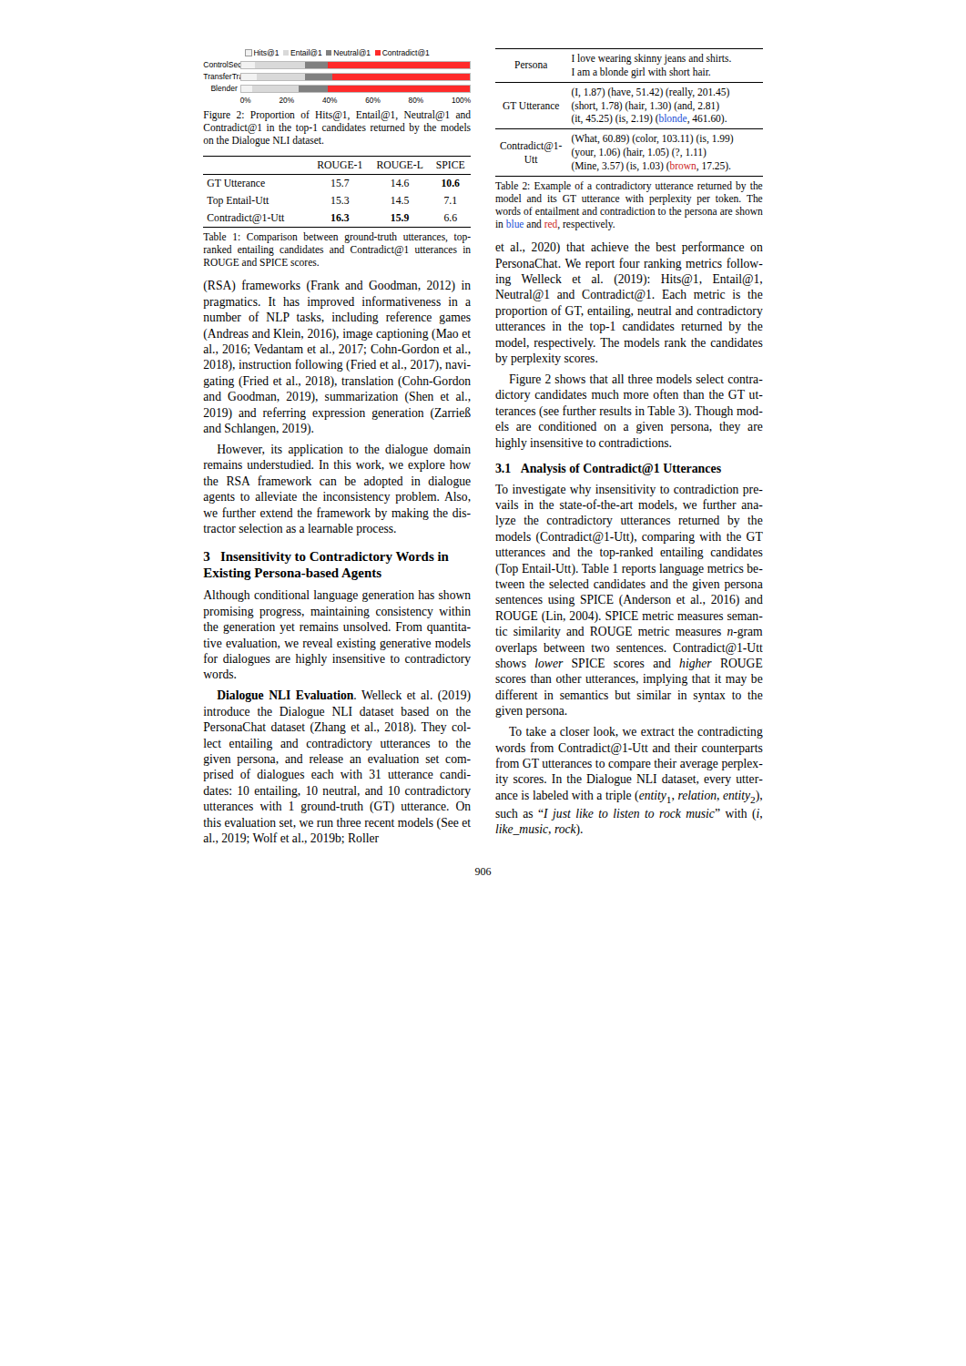Hits@1 Entail@1 Neutral@1 Contradict@1
ControlSeq2Seq
TransferTransfo
Blender
0% 20% 40% 60% 80% 100%
Figure 2: Proportion of Hits@1, Entail@1, Neutral@1 and Contradict@1 in the top-1 candidates returned by the models on the Dialogue NLI dataset.
| | ROUGE-1 | ROUGE-L | SPICE |
| GT Utterance | 15.7 | 14.6 | 10.6 |
| Top Entail-Utt | 15.3 | 14.5 | 7.1 |
| Contradict@1-Utt | 16.3 | 15.9 | 6.6 |
Table 1: Comparison between ground-truth utterances, top-ranked entailing candidates and Contradict@1 utterances in ROUGE and SPICE scores.
(RSA) frameworks (Frank and Goodman, 2012) in pragmatics. It has improved informativeness in a number of NLP tasks, including reference games (Andreas and Klein, 2016), image captioning (Mao et al., 2016; Vedantam et al., 2017; Cohn-Gordon et al., 2018), instruction following (Fried et al., 2017), navigating (Fried et al., 2018), translation (Cohn-Gordon and Goodman, 2019), summarization (Shen et al., 2019) and referring expression generation (Zarrieß and Schlangen, 2019).
However, its application to the dialogue domain remains understudied. In this work, we explore how the RSA framework can be adopted in dialogue agents to alleviate the inconsistency problem. Also, we further extend the framework by making the distractor selection as a learnable process.
3 Insensitivity to Contradictory Words in Existing Persona-based Agents
Although conditional language generation has shown promising progress, maintaining consistency within the generation yet remains unsolved. From quantitative evaluation, we reveal existing generative models for dialogues are highly insensitive to contradictory words.
Dialogue NLI Evaluation. Welleck et al. (2019) introduce the Dialogue NLI dataset based on the PersonaChat dataset (Zhang et al., 2018). They collect entailing and contradictory utterances to the given persona, and release an evaluation set comprised of dialogues each with 31 utterance candidates: 10 entailing, 10 neutral, and 10 contradictory utterances with 1 ground-truth (GT) utterance. On this evaluation set, we run three recent models (See et al., 2019; Wolf et al., 2019b; Roller
| Persona | I love wearing skinny jeans and shirts. I am a blonde girl with short hair. |
| GT Utterance | (I, 1.87) (have, 51.42) (really, 201.45) (short, 1.78) (hair, 1.30) (and, 2.81) (it, 45.25) (is, 2.19) ( blonde , 461.60). |
| Contradict@1-Utt | (What, 60.89) (color, 103.11) (is, 1.99) (your, 1.06) (hair, 1.05) (?, 1.11) (Mine, 3.57) (is, 1.03) ( brown , 17.25). |
Table 2: Example of a contradictory utterance returned by the model and its GT utterance with perplexity per token. The words of entailment and contradiction to the persona are shown in blue and red, respectively.
et al., 2020) that achieve the best performance on PersonaChat. We report four ranking metrics following Welleck et al. (2019): Hits@1, Entail@1, Neutral@1 and Contradict@1. Each metric is the proportion of GT, entailing, neutral and contradictory utterances in the top-1 candidates returned by the model, respectively. The models rank the candidates by perplexity scores.
Figure 2 shows that all three models select contradictory candidates much more often than the GT utterances (see further results in Table 3). Though models are conditioned on a given persona, they are highly insensitive to contradictions.
3.1 Analysis of Contradict@1 Utterances
To investigate why insensitivity to contradiction prevails in the state-of-the-art models, we further analyze the contradictory utterances returned by the models (Contradict@1-Utt), comparing with the GT utterances and the top-ranked entailing candidates (Top Entail-Utt). Table 1 reports language metrics between the selected candidates and the given persona sentences using SPICE (Anderson et al., 2016) and ROUGE (Lin, 2004). SPICE metric measures semantic similarity and ROUGE metric measures n-gram overlaps between two sentences. Contradict@1-Utt shows lower SPICE scores and higher ROUGE scores than other utterances, implying that it may be different in semantics but similar in syntax to the given persona.
To take a closer look, we extract the contradicting words from Contradict@1-Utt and their counterparts from GT utterances to compare their average perplexity scores. In the Dialogue NLI dataset, every utterance is labeled with a triple (entity1, relation, entity2), such as “I just like to listen to rock music” with (i, like_music, rock).
906